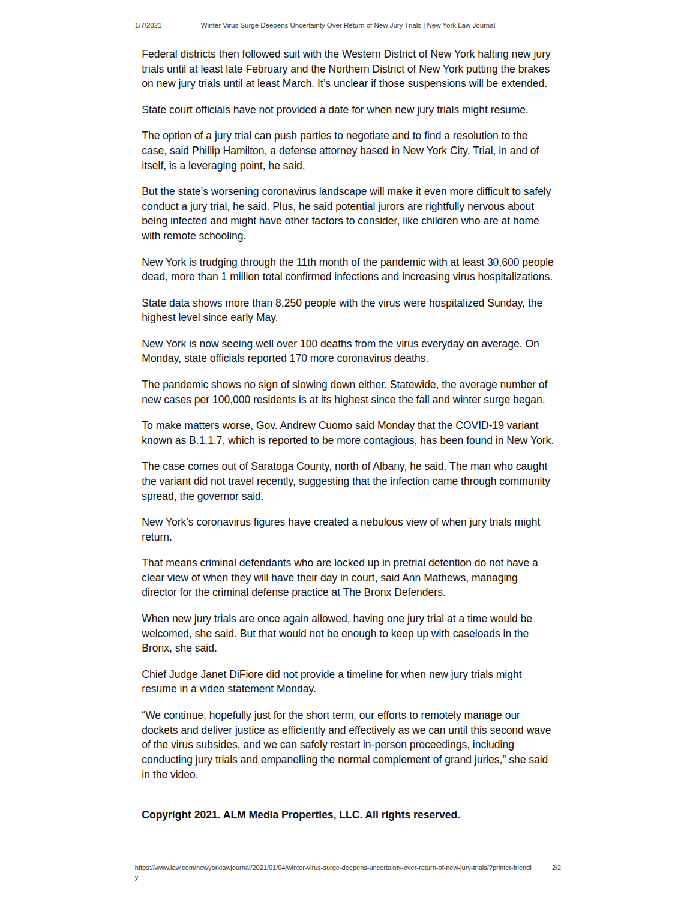1/7/2021
Winter Virus Surge Deepens Uncertainty Over Return of New Jury Trials | New York Law Journal
Federal districts then followed suit with the Western District of New York halting new jury trials until at least late February and the Northern District of New York putting the brakes on new jury trials until at least March. It’s unclear if those suspensions will be extended.
State court officials have not provided a date for when new jury trials might resume.
The option of a jury trial can push parties to negotiate and to find a resolution to the case, said Phillip Hamilton, a defense attorney based in New York City. Trial, in and of itself, is a leveraging point, he said.
But the state’s worsening coronavirus landscape will make it even more difficult to safely conduct a jury trial, he said. Plus, he said potential jurors are rightfully nervous about being infected and might have other factors to consider, like children who are at home with remote schooling.
New York is trudging through the 11th month of the pandemic with at least 30,600 people dead, more than 1 million total confirmed infections and increasing virus hospitalizations.
State data shows more than 8,250 people with the virus were hospitalized Sunday, the highest level since early May.
New York is now seeing well over 100 deaths from the virus everyday on average. On Monday, state officials reported 170 more coronavirus deaths.
The pandemic shows no sign of slowing down either. Statewide, the average number of new cases per 100,000 residents is at its highest since the fall and winter surge began.
To make matters worse, Gov. Andrew Cuomo said Monday that the COVID-19 variant known as B.1.1.7, which is reported to be more contagious, has been found in New York.
The case comes out of Saratoga County, north of Albany, he said. The man who caught the variant did not travel recently, suggesting that the infection came through community spread, the governor said.
New York’s coronavirus figures have created a nebulous view of when jury trials might return.
That means criminal defendants who are locked up in pretrial detention do not have a clear view of when they will have their day in court, said Ann Mathews, managing director for the criminal defense practice at The Bronx Defenders.
When new jury trials are once again allowed, having one jury trial at a time would be welcomed, she said. But that would not be enough to keep up with caseloads in the Bronx, she said.
Chief Judge Janet DiFiore did not provide a timeline for when new jury trials might resume in a video statement Monday.
“We continue, hopefully just for the short term, our efforts to remotely manage our dockets and deliver justice as efficiently and effectively as we can until this second wave of the virus subsides, and we can safely restart in-person proceedings, including conducting jury trials and empanelling the normal complement of grand juries,” she said in the video.
Copyright 2021. ALM Media Properties, LLC. All rights reserved.
https://www.law.com/newyorklawjournal/2021/01/04/winter-virus-surge-deepens-uncertainty-over-return-of-new-jury-trials/?printer-friendly
2/2